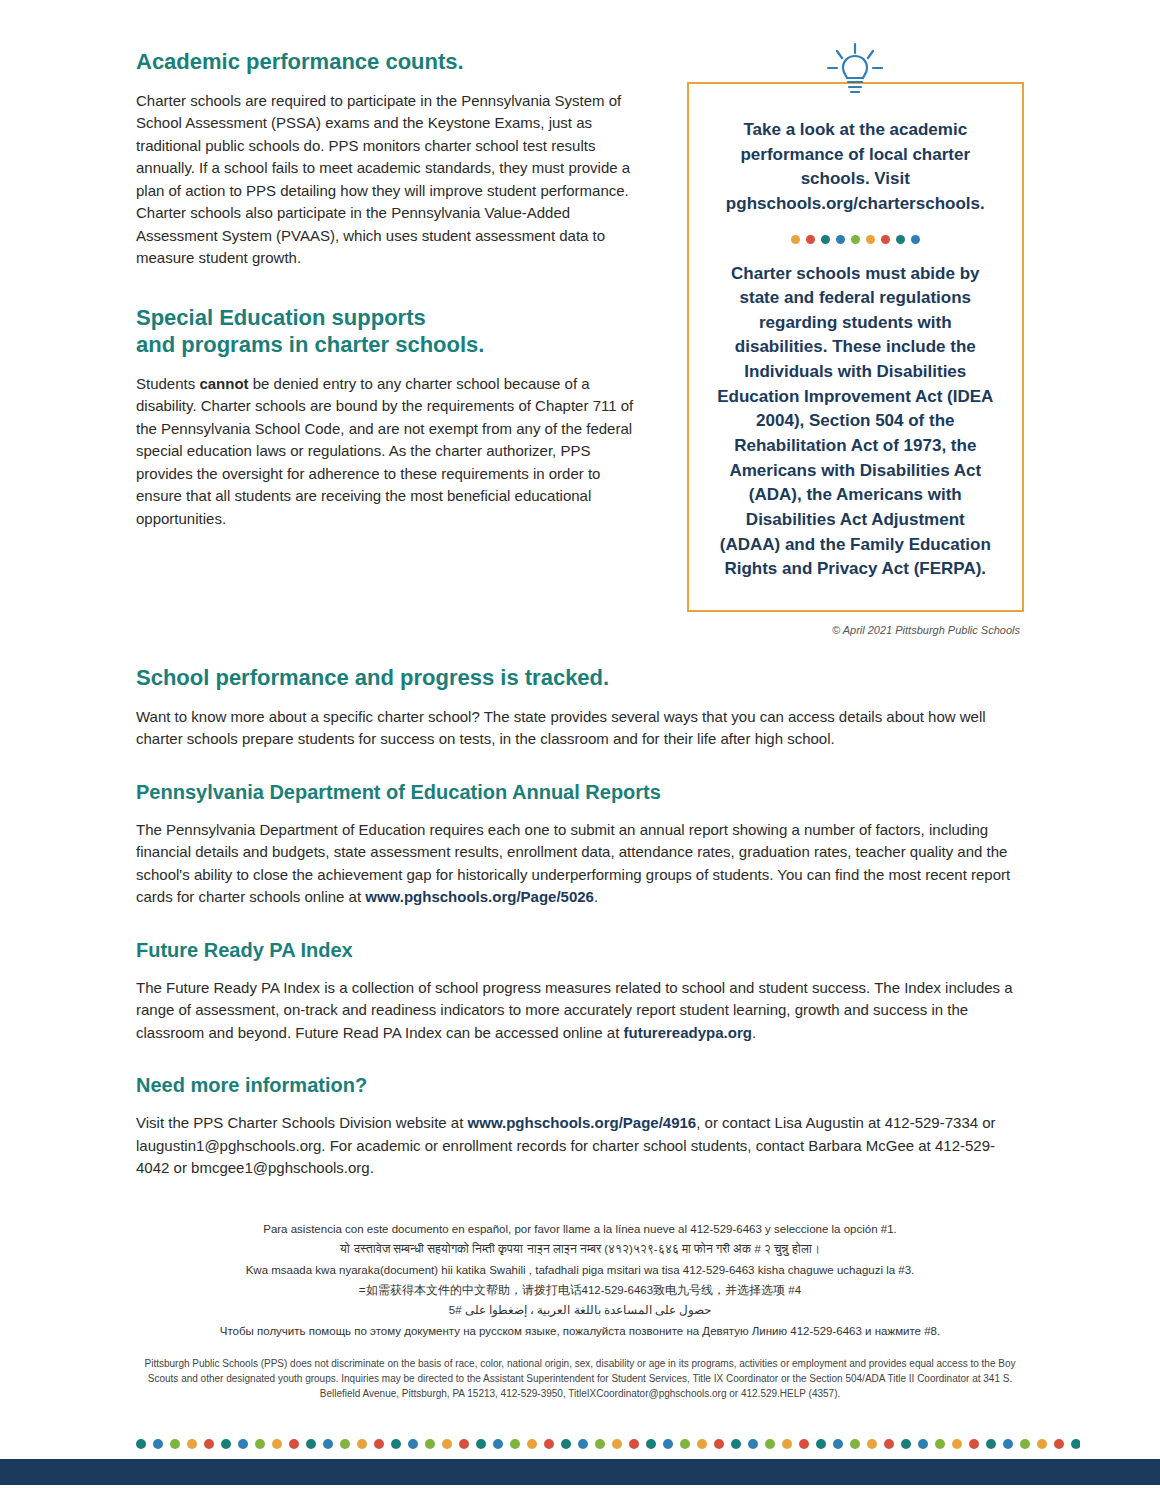Academic performance counts.
Charter schools are required to participate in the Pennsylvania System of School Assessment (PSSA) exams and the Keystone Exams, just as traditional public schools do. PPS monitors charter school test results annually. If a school fails to meet academic standards, they must provide a plan of action to PPS detailing how they will improve student performance. Charter schools also participate in the Pennsylvania Value-Added Assessment System (PVAAS), which uses student assessment data to measure student growth.
Special Education supports
and programs in charter schools.
Students cannot be denied entry to any charter school because of a disability. Charter schools are bound by the requirements of Chapter 711 of the Pennsylvania School Code, and are not exempt from any of the federal special education laws or regulations. As the charter authorizer, PPS provides the oversight for adherence to these requirements in order to ensure that all students are receiving the most beneficial educational opportunities.
Take a look at the academic performance of local charter schools. Visit pghschools.org/charterschools.
Charter schools must abide by state and federal regulations regarding students with disabilities. These include the Individuals with Disabilities Education Improvement Act (IDEA 2004), Section 504 of the Rehabilitation Act of 1973, the Americans with Disabilities Act (ADA), the Americans with Disabilities Act Adjustment (ADAA) and the Family Education Rights and Privacy Act (FERPA).
© April 2021 Pittsburgh Public Schools
School performance and progress is tracked.
Want to know more about a specific charter school? The state provides several ways that you can access details about how well charter schools prepare students for success on tests, in the classroom and for their life after high school.
Pennsylvania Department of Education Annual Reports
The Pennsylvania Department of Education requires each one to submit an annual report showing a number of factors, including financial details and budgets, state assessment results, enrollment data, attendance rates, graduation rates, teacher quality and the school's ability to close the achievement gap for historically underperforming groups of students. You can find the most recent report cards for charter schools online at www.pghschools.org/Page/5026.
Future Ready PA Index
The Future Ready PA Index is a collection of school progress measures related to school and student success. The Index includes a range of assessment, on-track and readiness indicators to more accurately report student learning, growth and success in the classroom and beyond. Future Read PA Index can be accessed online at futurereadypa.org.
Need more information?
Visit the PPS Charter Schools Division website at www.pghschools.org/Page/4916, or contact Lisa Augustin at 412-529-7334 or laugustin1@pghschools.org. For academic or enrollment records for charter school students, contact Barbara McGee at 412-529-4042 or bmcgee1@pghschools.org.
Para asistencia con este documento en español, por favor llame a la línea nueve al 412-529-6463 y seleccione la opción #1.
यो दस्तावेज सम्बन्धी सहयोगको निम्ती कृपया नाइन लाइन नम्बर (४१२)५२९-६४६ मा फोन गरी अंक # २ चुन्नु होला।
Kwa msaada kwa nyaraka(document) hii katika Swahili , tafadhali piga msitari wa tisa 412-529-6463 kisha chaguwe uchaguzi la #3.
=如需获得本文件的中文帮助，请拨打电话412-529-6463致电九号线，并选择选项 #4
حصول على المساعدة باللغة العربية ، إضغطوا على #5
Чтобы получить помощь по этому документу на русском языке, пожалуйста позвоните на Девятую Линию 412-529-6463 и нажмите #8.
Pittsburgh Public Schools (PPS) does not discriminate on the basis of race, color, national origin, sex, disability or age in its programs, activities or employment and provides equal access to the Boy Scouts and other designated youth groups. Inquiries may be directed to the Assistant Superintendent for Student Services, Title IX Coordinator or the Section 504/ADA Title II Coordinator at 341 S. Bellefield Avenue, Pittsburgh, PA 15213, 412-529-3950, TitleIXCoordinator@pghschools.org or 412.529.HELP (4357).